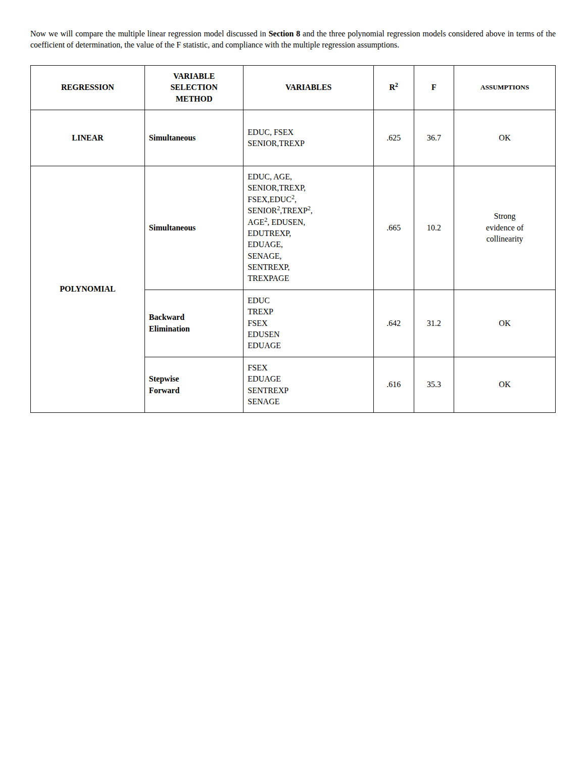Now we will compare the multiple linear regression model discussed in Section 8 and the three polynomial regression models considered above in terms of the coefficient of determination, the value of the F statistic, and compliance with the multiple regression assumptions.
| REGRESSION | VARIABLE SELECTION METHOD | VARIABLES | R 2 | F | ASSUMPTIONS |
| --- | --- | --- | --- | --- | --- |
| LINEAR | Simultaneous | EDUC, FSEX SENIOR,TREXP | .625 | 36.7 | OK |
| POLYNOMIAL | Simultaneous | EDUC, AGE, SENIOR,TREXP, FSEX,EDUC 2 , SENIOR 2 ,TREXP 2 , AGE 2 , EDUSEN, EDUTREXP, EDUAGE, SENAGE, SENTREXP, TREXPAGE | .665 | 10.2 | Strong evidence of collinearity |
| Backward Elimination | EDUC TREXP FSEX EDUSEN EDUAGE | .642 | 31.2 | OK |
| Stepwise Forward | FSEX EDUAGE SENTREXP SENAGE | .616 | 35.3 | OK |